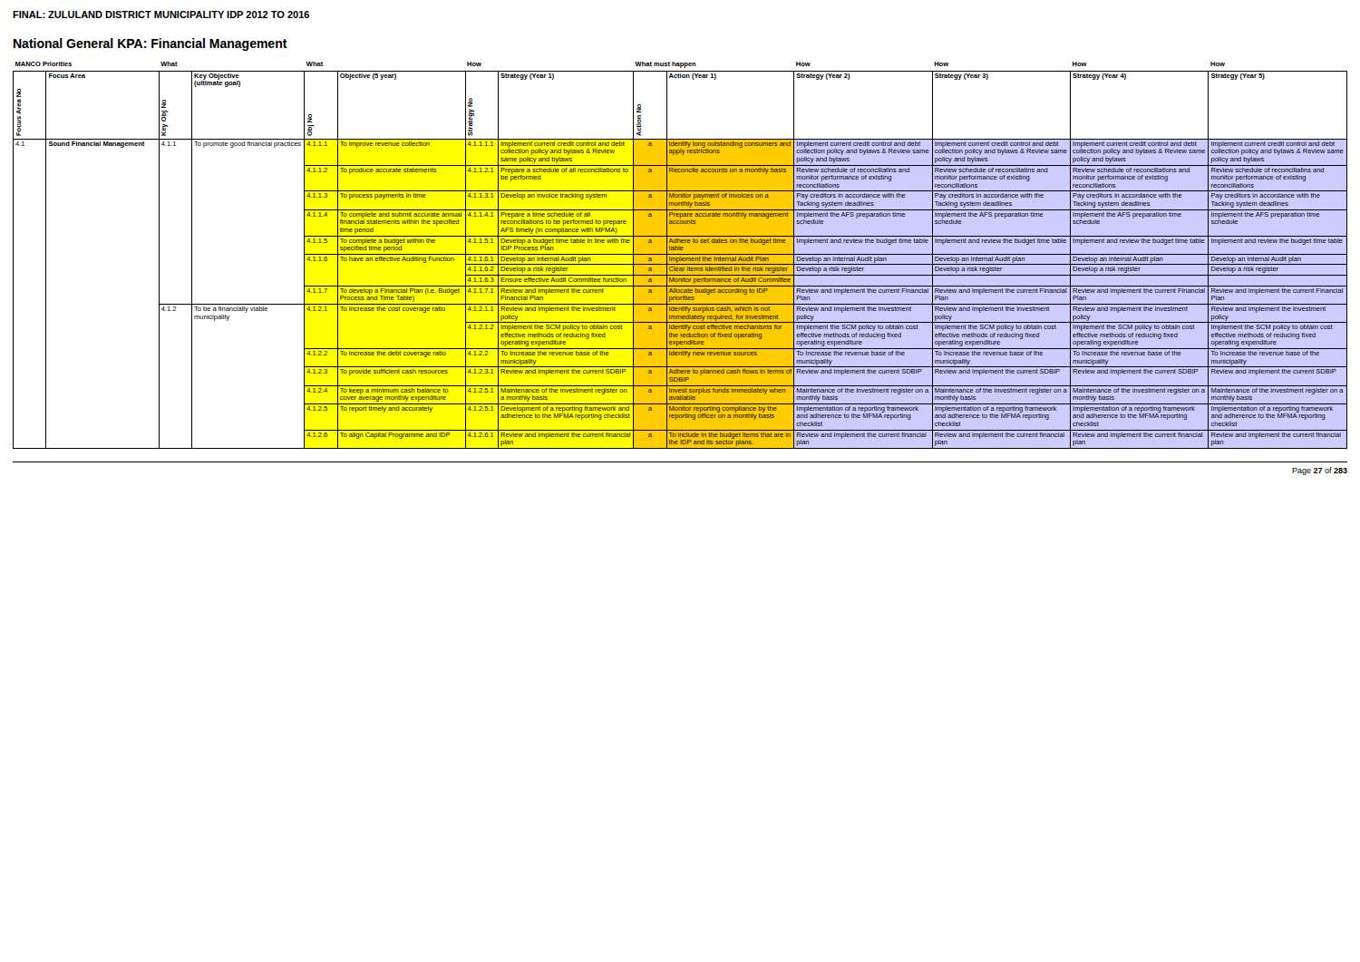FINAL: ZULULAND DISTRICT MUNICIPALITY IDP 2012 TO 2016
National General KPA: Financial Management
| MANCO Priorities | What | What | How | What must happen | How | How | How | How |
| --- | --- | --- | --- | --- | --- | --- | --- | --- |
| Focus Area No | Focus Area | Key Obj No | Key Objective (ultimate goal) | Obj No | Objective (5 year) | Strategy No | Strategy (Year 1) | Action No | Action (Year 1) | Strategy (Year 2) | Strategy (Year 3) | Strategy (Year 4) | Strategy (Year 5) |
| 4.1 | Sound Financial Management | 4.1.1 | To promote good financial practices | 4.1.1.1 | To improve revenue collection | 4.1.1.1.1 | Implement current credit control and debt collection policy and bylaws & Review same policy and bylaws | a | Identify long outstanding consumers and apply restrictions | Implement current credit control and debt collection policy and bylaws & Review same policy and bylaws | Implement current credit control and debt collection policy and bylaws & Review same policy and bylaws | Implement current credit control and debt collection policy and bylaws & Review same policy and bylaws | Implement current credit control and debt collection policy and bylaws & Review same policy and bylaws |
| 4.1.1.2 | To produce accurate statements | 4.1.1.2.1 | Prepare a schedule of all reconciliations to be performed | a | Reconcile accounts on a monthly basis | Review schedule of reconciliatins and monitor performance of existing reconciliations | Review schedule of reconciliatins and monitor performance of existing reconciliations | Review schedule of reconciliations and monitor performance of existing reconciliations | Review schedule of reconciliatins and monitor performance of existing reconciliations |
| 4.1.1.3 | To process payments in time | 4.1.1.3.1 | Develop an invoice tracking system | a | Monitor payment of invoices on a monthly basis | Pay creditors in accordance with the Tacking system deadlines | Pay creditors in accordance with the Tacking system deadlines | Pay creditors in accordance with the Tacking system deadlines | Pay creditors in accordance with the Tacking system deadlines |
| 4.1.1.4 | To complete and submit accurate annual financial statements within the specified time period | 4.1.1.4.1 | Prepare a time schedule of all reconciliations to be performed to prepare AFS timely (in compliance with MFMA) | a | Prepare accurate monthly management accounts | Implement the AFS preparation time schedule | Implement the AFS preparation time schedule | Implement the AFS preparation time schedule | Implement the AFS preparation time schedule |
| 4.1.1.5 | To complete a budget within the specified time period | 4.1.1.5.1 | Develop a budget time table in line with the IDP Process Plan | a | Adhere to set dates on the budget time table | Implement and review the budget time table | Implement and review the budget time table | Implement and review the budget time table | Implement and review the budget time table |
| 4.1.1.6 | To have an effective Auditing Function | 4.1.1.6.1 | Develop an internal Audit plan | a | Implement the Internal Audit Plan | Develop an internal Audit plan | Develop an internal Audit plan | Develop an internal Audit plan | Develop an internal Audit plan |
| 4.1.1.6.2 | Develop a risk register | a | Clear items identified in the risk register | Develop a risk register | Develop a risk register | Develop a risk register | Develop a risk register |
| 4.1.1.6.3 | Ensure effective Audit Committee function | a | Monitor performance of Audit Committee | | | | |
| 4.1.1.7 | To develop a Financial Plan (i.e. Budget Process and Time Table) | 4.1.1.7.1 | Review and implement the current Financial Plan | a | Allocate budget according to IDP priorities | Review and implement the current Financial Plan | Review and implement the current Financial Plan | Review and implement the current Financial Plan | Review and implement the current Financial Plan |
| 4.1.2 | To be a financially viable municipality | 4.1.2.1 | To increase the cost coverage ratio | 4.1.2.1.1 | Review and implement the investment policy | a | Identify surplus cash, which is not immediately required, for investment | Review and implement the investment policy | Review and implement the investment policy | Review and implement the investment policy | Review and implement the investment policy |
| 4.1.2.1.2 | Implement the SCM policy to obtain cost effective methods of reducing fixed operating expenditure | a | Identify cost effective mechanisms for the reduction of fixed operating expenditure | Implement the SCM policy to obtain cost effective methods of reducing fixed operating expenditure | Implement the SCM policy to obtain cost effective methods of reducing fixed operating expenditure | Implement the SCM policy to obtain cost effective methods of reducing fixed operating expenditure | Implement the SCM policy to obtain cost effective methods of reducing fixed operating expenditure |
| 4.1.2.2 | To increase the debt coverage ratio | 4.1.2.2 | To Increase the revenue base of the municipality | a | Identify new revenue sources | To Increase the revenue base of the municipality | To Increase the revenue base of the municipality | To Increase the revenue base of the municipality | To Increase the revenue base of the municipality |
| 4.1.2.3 | To provide sufficient cash resources | 4.1.2.3.1 | Review and implement the current SDBIP | a | Adhere to planned cash flows in terms of SDBIP | Review and implement the current SDBIP | Review and implement the current SDBIP | Review and implement the current SDBIP | Review and implement the current SDBIP |
| 4.1.2.4 | To keep a minimum cash balance to cover average monthly expenditure | 4.1.2.5.1 | Maintenance of the investment register on a monthly basis | a | Invest surplus funds immediately when available | Maintenance of the investment register on a monthly basis | Maintenance of the investment register on a monthly basis | Maintenance of the investment register on a monthly basis | Maintenance of the investment register on a monthly basis |
| 4.1.2.5 | To report timely and accurately | 4.1.2.5.1 | Development of a reporting framework and adherence to the MFMA reporting checklist | a | Monitor reporting compliance by the reporting officer on a monthly basis | Implementation of a reporting framework and adherence to the MFMA reporting checklist | Implementation of a reporting framework and adherence to the MFMA reporting checklist | Implementation of a reporting framework and adherence to the MFMA reporting checklist | Implementation of a reporting framework and adherence to the MFMA reporting checklist |
| 4.1.2.6 | To align Capital Programme and IDP | 4.1.2.6.1 | Review and implement the current financial plan | a | To include in the budget items that are in the IDP and its sector plans. | Review and implement the current financial plan | Review and implement the current financial plan | Review and implement the current financial plan | Review and implement the current financial plan |
Page 27 of 283